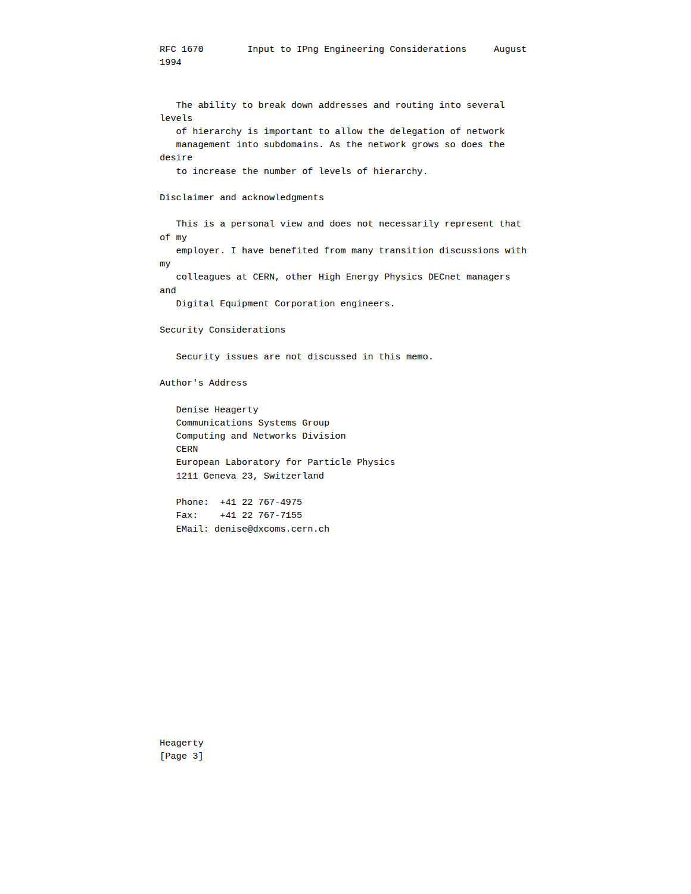RFC 1670        Input to IPng Engineering Considerations     August 1994
   The ability to break down addresses and routing into several levels
   of hierarchy is important to allow the delegation of network
   management into subdomains. As the network grows so does the desire
   to increase the number of levels of hierarchy.

Disclaimer and acknowledgments

   This is a personal view and does not necessarily represent that of my
   employer. I have benefited from many transition discussions with my
   colleagues at CERN, other High Energy Physics DECnet managers and
   Digital Equipment Corporation engineers.

Security Considerations

   Security issues are not discussed in this memo.

Author's Address

   Denise Heagerty
   Communications Systems Group
   Computing and Networks Division
   CERN
   European Laboratory for Particle Physics
   1211 Geneva 23, Switzerland

   Phone:  +41 22 767-4975
   Fax:    +41 22 767-7155
   EMail: denise@dxcoms.cern.ch
Heagerty                                                        [Page 3]